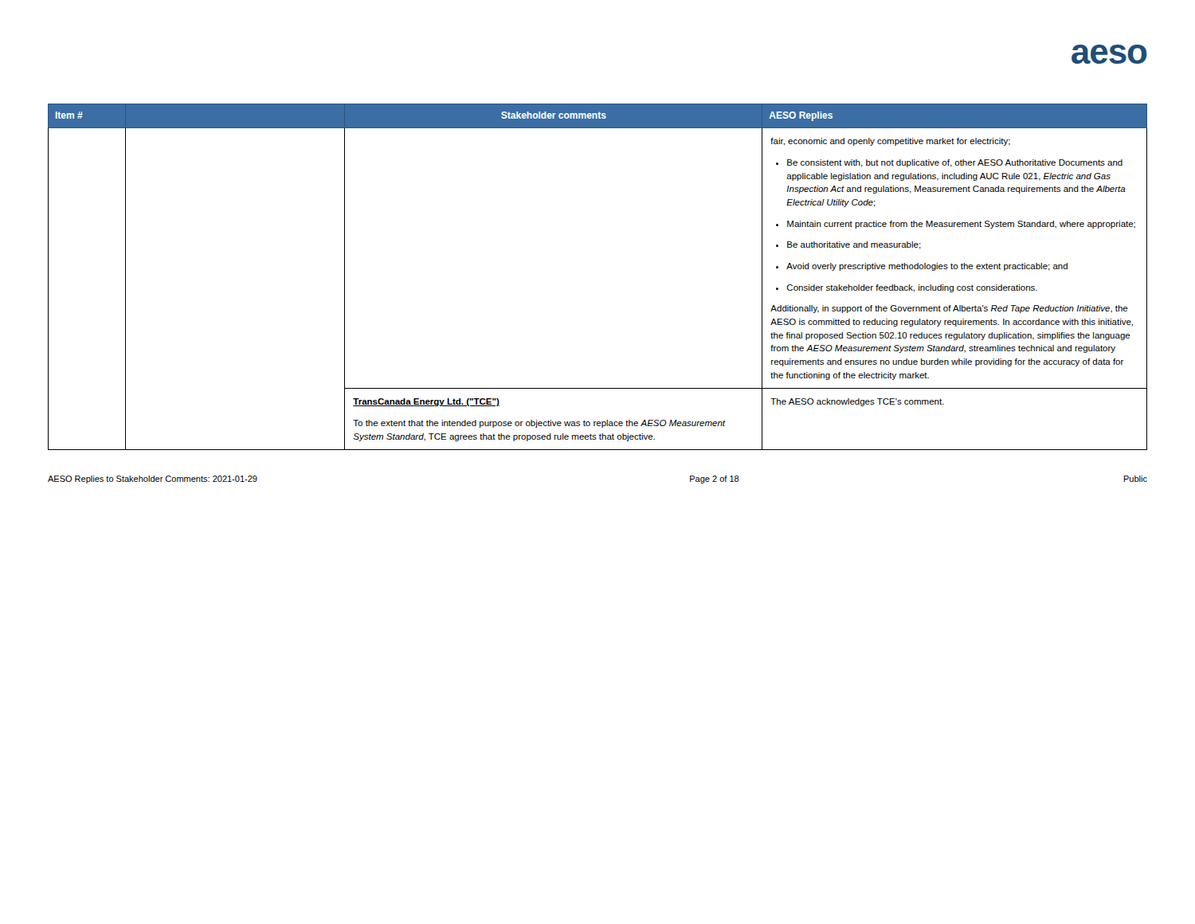aeso
| Item # | | Stakeholder comments | AESO Replies |
| --- | --- | --- | --- |
| | | | fair, economic and openly competitive market for electricity; Be consistent with, but not duplicative of, other AESO Authoritative Documents and applicable legislation and regulations, including AUC Rule 021, Electric and Gas Inspection Act and regulations, Measurement Canada requirements and the Alberta Electrical Utility Code ; Maintain current practice from the Measurement System Standard, where appropriate; Be authoritative and measurable; Avoid overly prescriptive methodologies to the extent practicable; and Consider stakeholder feedback, including cost considerations. Additionally, in support of the Government of Alberta's Red Tape Reduction Initiative , the AESO is committed to reducing regulatory requirements. In accordance with this initiative, the final proposed Section 502.10 reduces regulatory duplication, simplifies the language from the AESO Measurement System Standard , streamlines technical and regulatory requirements and ensures no undue burden while providing for the accuracy of data for the functioning of the electricity market. |
| TransCanada Energy Ltd. ("TCE") To the extent that the intended purpose or objective was to replace the AESO Measurement System Standard , TCE agrees that the proposed rule meets that objective. | The AESO acknowledges TCE's comment. |
AESO Replies to Stakeholder Comments: 2021-01-29
Page 2 of 18
Public